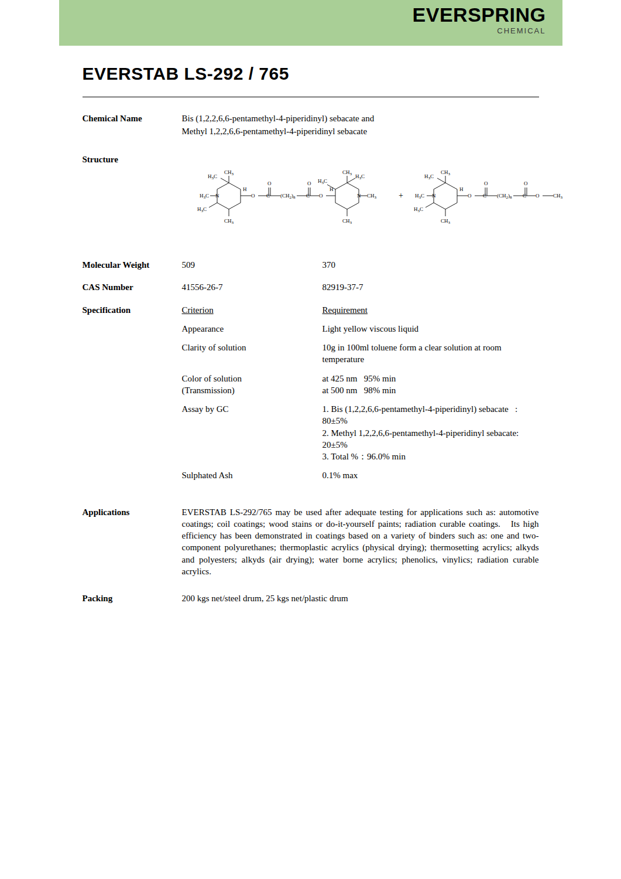EVERSPRING
CHEMICAL
EVERSTAB LS-292 / 765
Chemical Name
Bis (1,2,2,6,6-pentamethyl-4-piperidinyl) sebacate and
Methyl 1,2,2,6,6-pentamethyl-4-piperidinyl sebacate
Structure
H3C N CH3 H3C H3C CH3 O C O (CH2)8 C O O H H CH3 H3C H3C CH3 N CH3 + H3C N CH3 H3C H3C CH3 H O C O (CH2)8 C O O CH3
Molecular Weight
509
370
CAS Number
41556-26-7
82919-37-7
Specification
| Criterion | Requirement |
| Appearance | Light yellow viscous liquid |
| Clarity of solution | 10g in 100ml toluene form a clear solution at room temperature |
| Color of solution (Transmission) | at 425 nm 95% min at 500 nm 98% min |
| Assay by GC | 1. Bis (1,2,2,6,6-pentamethyl-4-piperidinyl) sebacate : 80±5% 2. Methyl 1,2,2,6,6-pentamethyl-4-piperidinyl sebacate: 20±5% 3. Total %：96.0% min |
| Sulphated Ash | 0.1% max |
Applications
EVERSTAB LS-292/765 may be used after adequate testing for applications such as: automotive coatings; coil coatings; wood stains or do-it-yourself paints; radiation curable coatings. Its high efficiency has been demonstrated in coatings based on a variety of binders such as: one and two-component polyurethanes; thermoplastic acrylics (physical drying); thermosetting acrylics; alkyds and polyesters; alkyds (air drying); water borne acrylics; phenolics, vinylics; radiation curable acrylics.
Packing
200 kgs net/steel drum, 25 kgs net/plastic drum